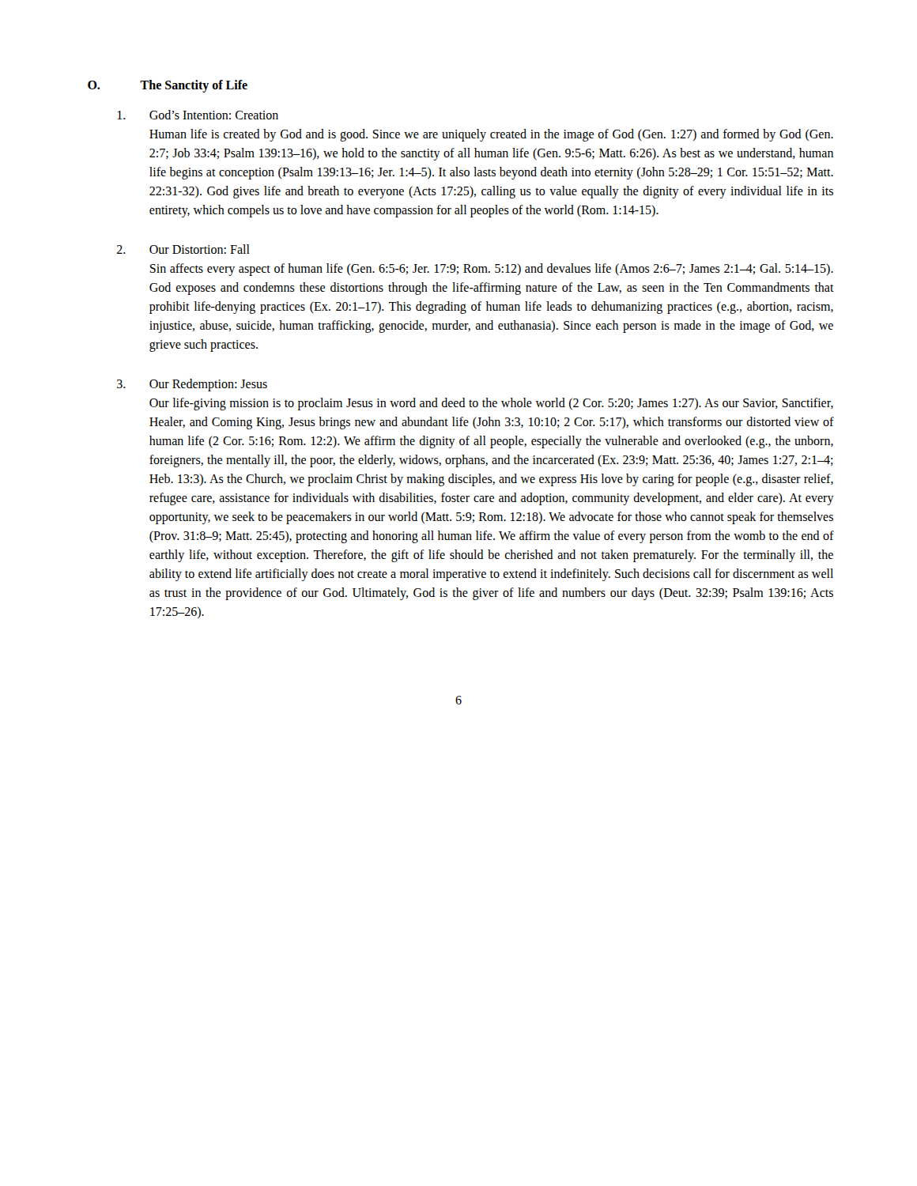O. The Sanctity of Life
1. God’s Intention: Creation Human life is created by God and is good. Since we are uniquely created in the image of God (Gen. 1:27) and formed by God (Gen. 2:7; Job 33:4; Psalm 139:13–16), we hold to the sanctity of all human life (Gen. 9:5-6; Matt. 6:26). As best as we understand, human life begins at conception (Psalm 139:13–16; Jer. 1:4–5). It also lasts beyond death into eternity (John 5:28–29; 1 Cor. 15:51–52; Matt. 22:31-32). God gives life and breath to everyone (Acts 17:25), calling us to value equally the dignity of every individual life in its entirety, which compels us to love and have compassion for all peoples of the world (Rom. 1:14-15).
2. Our Distortion: Fall Sin affects every aspect of human life (Gen. 6:5-6; Jer. 17:9; Rom. 5:12) and devalues life (Amos 2:6–7; James 2:1–4; Gal. 5:14–15). God exposes and condemns these distortions through the life-affirming nature of the Law, as seen in the Ten Commandments that prohibit life-denying practices (Ex. 20:1–17). This degrading of human life leads to dehumanizing practices (e.g., abortion, racism, injustice, abuse, suicide, human trafficking, genocide, murder, and euthanasia). Since each person is made in the image of God, we grieve such practices.
3. Our Redemption: Jesus Our life-giving mission is to proclaim Jesus in word and deed to the whole world (2 Cor. 5:20; James 1:27). As our Savior, Sanctifier, Healer, and Coming King, Jesus brings new and abundant life (John 3:3, 10:10; 2 Cor. 5:17), which transforms our distorted view of human life (2 Cor. 5:16; Rom. 12:2). We affirm the dignity of all people, especially the vulnerable and overlooked (e.g., the unborn, foreigners, the mentally ill, the poor, the elderly, widows, orphans, and the incarcerated (Ex. 23:9; Matt. 25:36, 40; James 1:27, 2:1–4; Heb. 13:3). As the Church, we proclaim Christ by making disciples, and we express His love by caring for people (e.g., disaster relief, refugee care, assistance for individuals with disabilities, foster care and adoption, community development, and elder care). At every opportunity, we seek to be peacemakers in our world (Matt. 5:9; Rom. 12:18). We advocate for those who cannot speak for themselves (Prov. 31:8–9; Matt. 25:45), protecting and honoring all human life. We affirm the value of every person from the womb to the end of earthly life, without exception. Therefore, the gift of life should be cherished and not taken prematurely. For the terminally ill, the ability to extend life artificially does not create a moral imperative to extend it indefinitely. Such decisions call for discernment as well as trust in the providence of our God. Ultimately, God is the giver of life and numbers our days (Deut. 32:39; Psalm 139:16; Acts 17:25–26).
6